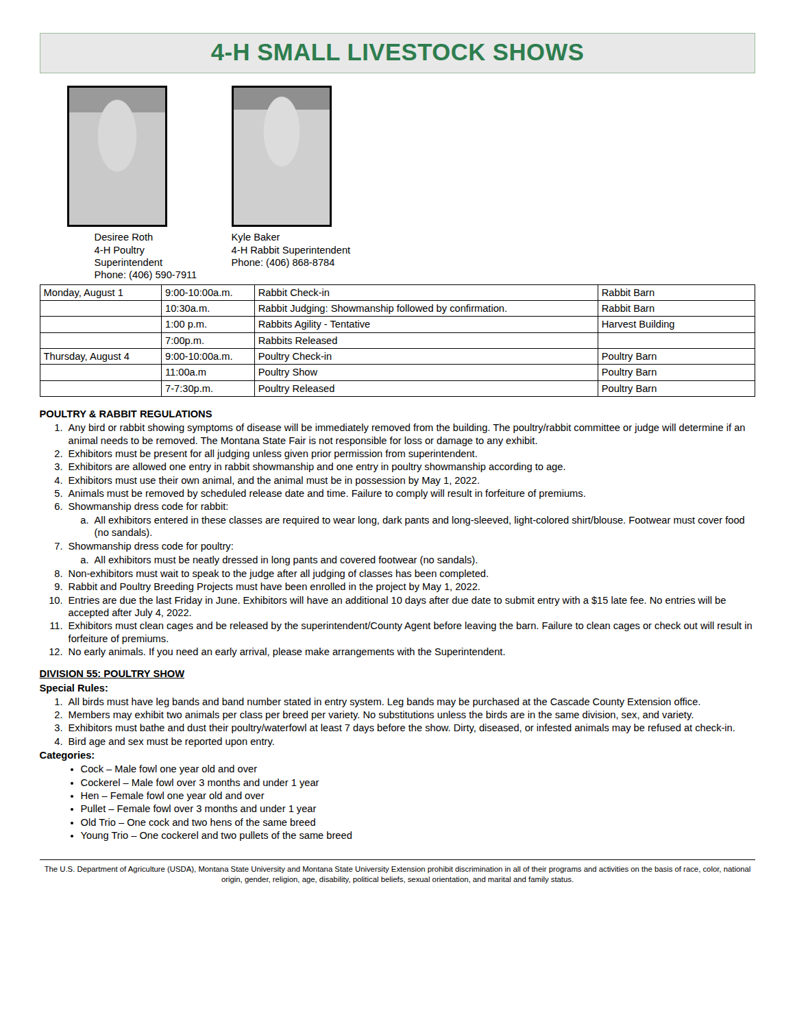4-H SMALL LIVESTOCK SHOWS
| Desiree Roth 4-H Poultry Superintendent Phone: (406) 590-7911 | Kyle Baker 4-H Rabbit Superintendent Phone: (406) 868-8784 | |
| Monday, August 1 | 9:00-10:00a.m. | Rabbit Check-in | Rabbit Barn |
| | 10:30a.m. | Rabbit Judging: Showmanship followed by confirmation. | Rabbit Barn |
| | 1:00 p.m. | Rabbits Agility - Tentative | Harvest Building |
| | 7:00p.m. | Rabbits Released | |
| Thursday, August 4 | 9:00-10:00a.m. | Poultry Check-in | Poultry Barn |
| | 11:00a.m | Poultry Show | Poultry Barn |
| | 7-7:30p.m. | Poultry Released | Poultry Barn |
POULTRY & RABBIT REGULATIONS
Any bird or rabbit showing symptoms of disease will be immediately removed from the building. The poultry/rabbit committee or judge will determine if an animal needs to be removed. The Montana State Fair is not responsible for loss or damage to any exhibit.
Exhibitors must be present for all judging unless given prior permission from superintendent.
Exhibitors are allowed one entry in rabbit showmanship and one entry in poultry showmanship according to age.
Exhibitors must use their own animal, and the animal must be in possession by May 1, 2022.
Animals must be removed by scheduled release date and time. Failure to comply will result in forfeiture of premiums.
Showmanship dress code for rabbit:
All exhibitors entered in these classes are required to wear long, dark pants and long-sleeved, light-colored shirt/blouse. Footwear must cover food (no sandals).
Showmanship dress code for poultry:
All exhibitors must be neatly dressed in long pants and covered footwear (no sandals).
Non-exhibitors must wait to speak to the judge after all judging of classes has been completed.
Rabbit and Poultry Breeding Projects must have been enrolled in the project by May 1, 2022.
Entries are due the last Friday in June. Exhibitors will have an additional 10 days after due date to submit entry with a $15 late fee. No entries will be accepted after July 4, 2022.
Exhibitors must clean cages and be released by the superintendent/County Agent before leaving the barn. Failure to clean cages or check out will result in forfeiture of premiums.
No early animals. If you need an early arrival, please make arrangements with the Superintendent.
DIVISION 55: POULTRY SHOW
Special Rules:
All birds must have leg bands and band number stated in entry system. Leg bands may be purchased at the Cascade County Extension office.
Members may exhibit two animals per class per breed per variety. No substitutions unless the birds are in the same division, sex, and variety.
Exhibitors must bathe and dust their poultry/waterfowl at least 7 days before the show. Dirty, diseased, or infested animals may be refused at check-in.
Bird age and sex must be reported upon entry.
Categories:
Cock – Male fowl one year old and over
Cockerel – Male fowl over 3 months and under 1 year
Hen – Female fowl one year old and over
Pullet – Female fowl over 3 months and under 1 year
Old Trio – One cock and two hens of the same breed
Young Trio – One cockerel and two pullets of the same breed
The U.S. Department of Agriculture (USDA), Montana State University and Montana State University Extension prohibit discrimination in all of their programs and activities on the basis of race, color, national origin, gender, religion, age, disability, political beliefs, sexual orientation, and marital and family status.